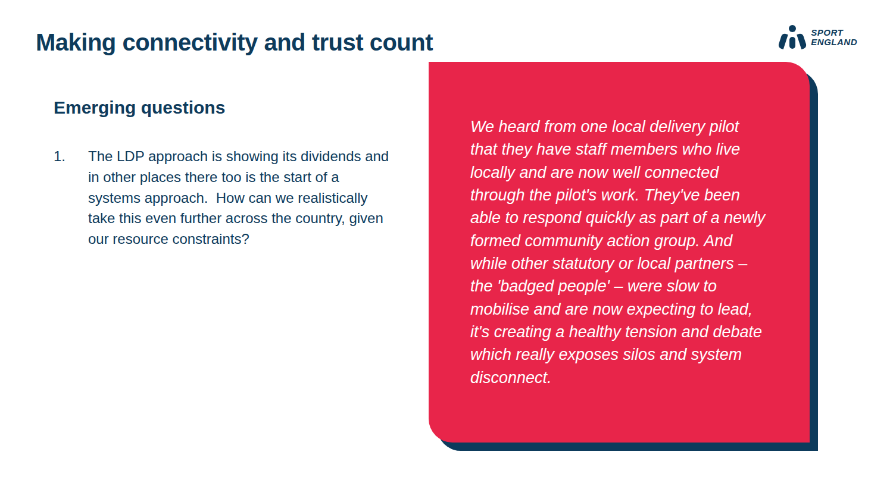Sport
England
Making connectivity and trust count
Emerging questions
The LDP approach is showing its dividends and in other places there too is the start of a systems approach. How can we realistically take this even further across the country, given our resource constraints?
We heard from one local delivery pilot that they have staff members who live locally and are now well connected through the pilot's work. They've been able to respond quickly as part of a newly formed community action group. And while other statutory or local partners – the 'badged people' – were slow to mobilise and are now expecting to lead, it's creating a healthy tension and debate which really exposes silos and system disconnect.